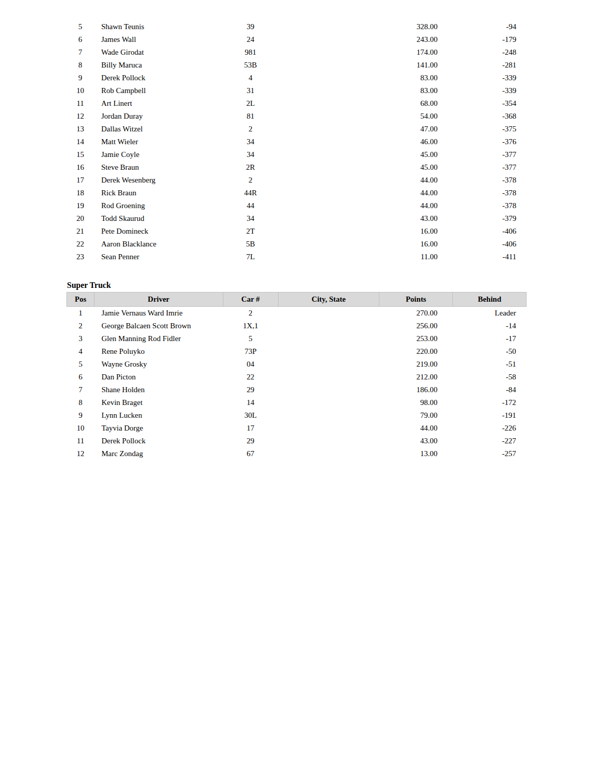| 5 | Shawn Teunis | 39 | | 328.00 | -94 |
| 6 | James Wall | 24 | | 243.00 | -179 |
| 7 | Wade Girodat | 981 | | 174.00 | -248 |
| 8 | Billy Maruca | 53B | | 141.00 | -281 |
| 9 | Derek Pollock | 4 | | 83.00 | -339 |
| 10 | Rob Campbell | 31 | | 83.00 | -339 |
| 11 | Art Linert | 2L | | 68.00 | -354 |
| 12 | Jordan Duray | 81 | | 54.00 | -368 |
| 13 | Dallas Witzel | 2 | | 47.00 | -375 |
| 14 | Matt Wieler | 34 | | 46.00 | -376 |
| 15 | Jamie Coyle | 34 | | 45.00 | -377 |
| 16 | Steve Braun | 2R | | 45.00 | -377 |
| 17 | Derek Wesenberg | 2 | | 44.00 | -378 |
| 18 | Rick Braun | 44R | | 44.00 | -378 |
| 19 | Rod Groening | 44 | | 44.00 | -378 |
| 20 | Todd Skaurud | 34 | | 43.00 | -379 |
| 21 | Pete Domineck | 2T | | 16.00 | -406 |
| 22 | Aaron Blacklance | 5B | | 16.00 | -406 |
| 23 | Sean Penner | 7L | | 11.00 | -411 |
Super Truck
| Pos | Driver | Car # | City, State | Points | Behind |
| --- | --- | --- | --- | --- | --- |
| 1 | Jamie Vernaus Ward Imrie | 2 | | 270.00 | Leader |
| 2 | George Balcaen Scott Brown | 1X,1 | | 256.00 | -14 |
| 3 | Glen Manning Rod Fidler | 5 | | 253.00 | -17 |
| 4 | Rene Poluyko | 73P | | 220.00 | -50 |
| 5 | Wayne Grosky | 04 | | 219.00 | -51 |
| 6 | Dan Picton | 22 | | 212.00 | -58 |
| 7 | Shane Holden | 29 | | 186.00 | -84 |
| 8 | Kevin Braget | 14 | | 98.00 | -172 |
| 9 | Lynn Lucken | 30L | | 79.00 | -191 |
| 10 | Tayvia Dorge | 17 | | 44.00 | -226 |
| 11 | Derek Pollock | 29 | | 43.00 | -227 |
| 12 | Marc Zondag | 67 | | 13.00 | -257 |